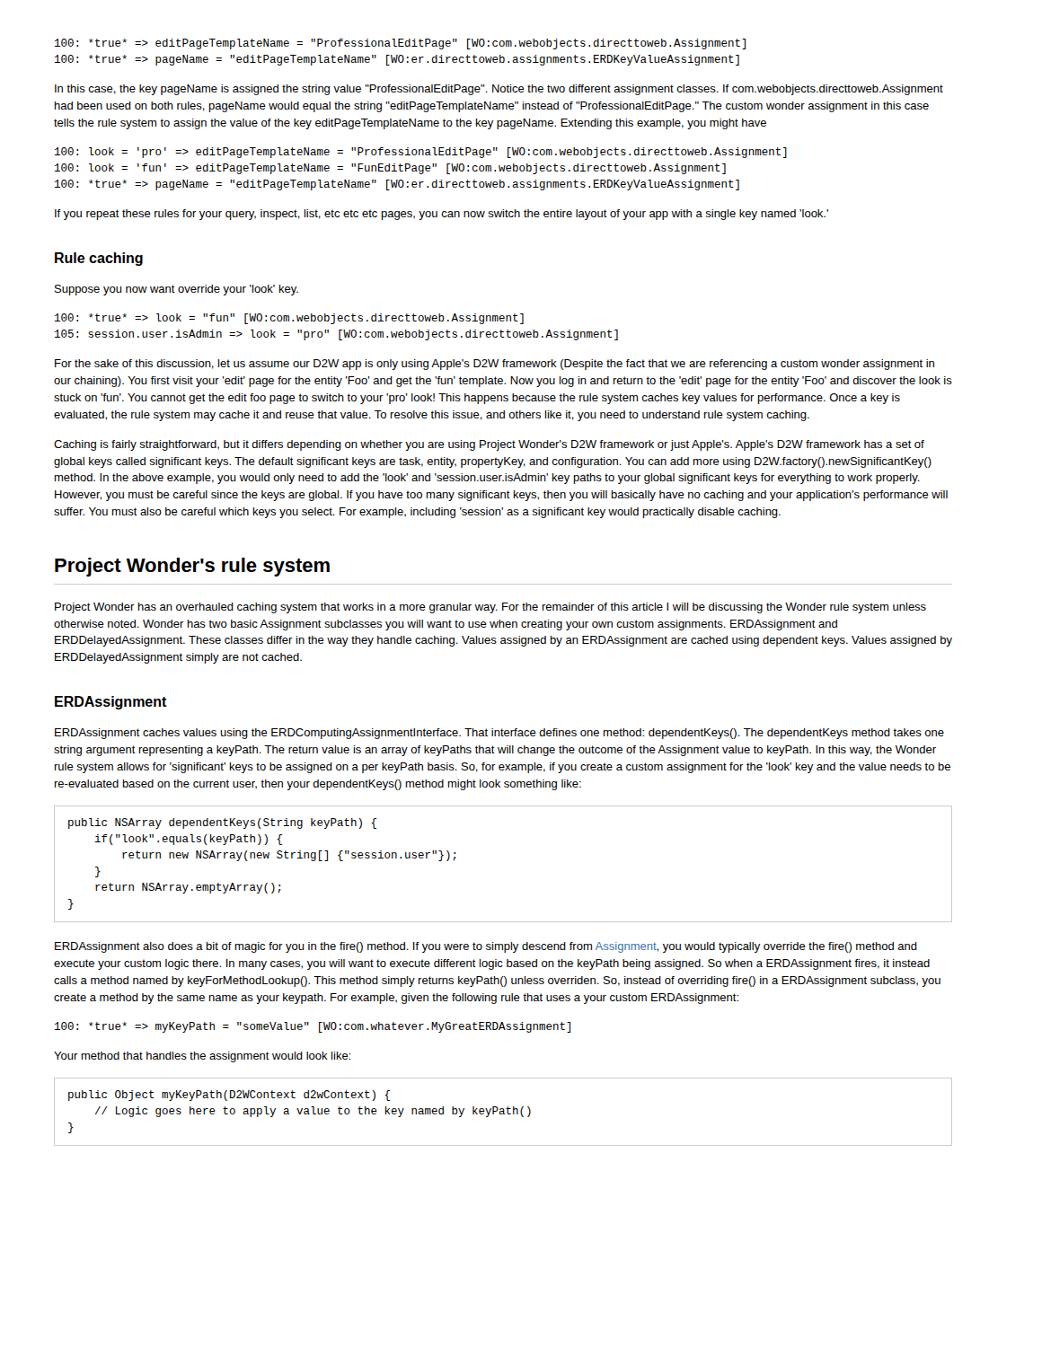100: *true* => editPageTemplateName = "ProfessionalEditPage" [WO:com.webobjects.directtoweb.Assignment]
100: *true* => pageName = "editPageTemplateName" [WO:er.directtoweb.assignments.ERDKeyValueAssignment]
In this case, the key pageName is assigned the string value "ProfessionalEditPage". Notice the two different assignment classes. If com.webobjects.directtoweb.Assignment had been used on both rules, pageName would equal the string "editPageTemplateName" instead of "ProfessionalEditPage." The custom wonder assignment in this case tells the rule system to assign the value of the key editPageTemplateName to the key pageName. Extending this example, you might have
100: look = 'pro' => editPageTemplateName = "ProfessionalEditPage" [WO:com.webobjects.directtoweb.Assignment]
100: look = 'fun' => editPageTemplateName = "FunEditPage" [WO:com.webobjects.directtoweb.Assignment]
100: *true* => pageName = "editPageTemplateName" [WO:er.directtoweb.assignments.ERDKeyValueAssignment]
If you repeat these rules for your query, inspect, list, etc etc etc pages, you can now switch the entire layout of your app with a single key named 'look.'
Rule caching
Suppose you now want override your 'look' key.
100: *true* => look = "fun" [WO:com.webobjects.directtoweb.Assignment]
105: session.user.isAdmin => look = "pro" [WO:com.webobjects.directtoweb.Assignment]
For the sake of this discussion, let us assume our D2W app is only using Apple's D2W framework (Despite the fact that we are referencing a custom wonder assignment in our chaining). You first visit your 'edit' page for the entity 'Foo' and get the 'fun' template. Now you log in and return to the 'edit' page for the entity 'Foo' and discover the look is stuck on 'fun'. You cannot get the edit foo page to switch to your 'pro' look! This happens because the rule system caches key values for performance. Once a key is evaluated, the rule system may cache it and reuse that value. To resolve this issue, and others like it, you need to understand rule system caching.
Caching is fairly straightforward, but it differs depending on whether you are using Project Wonder's D2W framework or just Apple's. Apple's D2W framework has a set of global keys called significant keys. The default significant keys are task, entity, propertyKey, and configuration. You can add more using D2W.factory().newSignificantKey() method. In the above example, you would only need to add the 'look' and 'session.user.isAdmin' key paths to your global significant keys for everything to work properly. However, you must be careful since the keys are global. If you have too many significant keys, then you will basically have no caching and your application's performance will suffer. You must also be careful which keys you select. For example, including 'session' as a significant key would practically disable caching.
Project Wonder's rule system
Project Wonder has an overhauled caching system that works in a more granular way. For the remainder of this article I will be discussing the Wonder rule system unless otherwise noted. Wonder has two basic Assignment subclasses you will want to use when creating your own custom assignments. ERDAssignment and ERDDelayedAssignment. These classes differ in the way they handle caching. Values assigned by an ERDAssignment are cached using dependent keys. Values assigned by ERDDelayedAssignment simply are not cached.
ERDAssignment
ERDAssignment caches values using the ERDComputingAssignmentInterface. That interface defines one method: dependentKeys(). The dependentKeys method takes one string argument representing a keyPath. The return value is an array of keyPaths that will change the outcome of the Assignment value to keyPath. In this way, the Wonder rule system allows for 'significant' keys to be assigned on a per keyPath basis. So, for example, if you create a custom assignment for the 'look' key and the value needs to be re-evaluated based on the current user, then your dependentKeys() method might look something like:
public NSArray dependentKeys(String keyPath) {
    if("look".equals(keyPath)) {
        return new NSArray(new String[] {"session.user"});
    }
    return NSArray.emptyArray();
}
ERDAssignment also does a bit of magic for you in the fire() method. If you were to simply descend from Assignment, you would typically override the fire() method and execute your custom logic there. In many cases, you will want to execute different logic based on the keyPath being assigned. So when a ERDAssignment fires, it instead calls a method named by keyForMethodLookup(). This method simply returns keyPath() unless overriden. So, instead of overriding fire() in a ERDAssignment subclass, you create a method by the same name as your keypath. For example, given the following rule that uses a your custom ERDAssignment:
100: *true* => myKeyPath = "someValue" [WO:com.whatever.MyGreatERDAssignment]
Your method that handles the assignment would look like:
public Object myKeyPath(D2WContext d2wContext) {
    // Logic goes here to apply a value to the key named by keyPath()
}